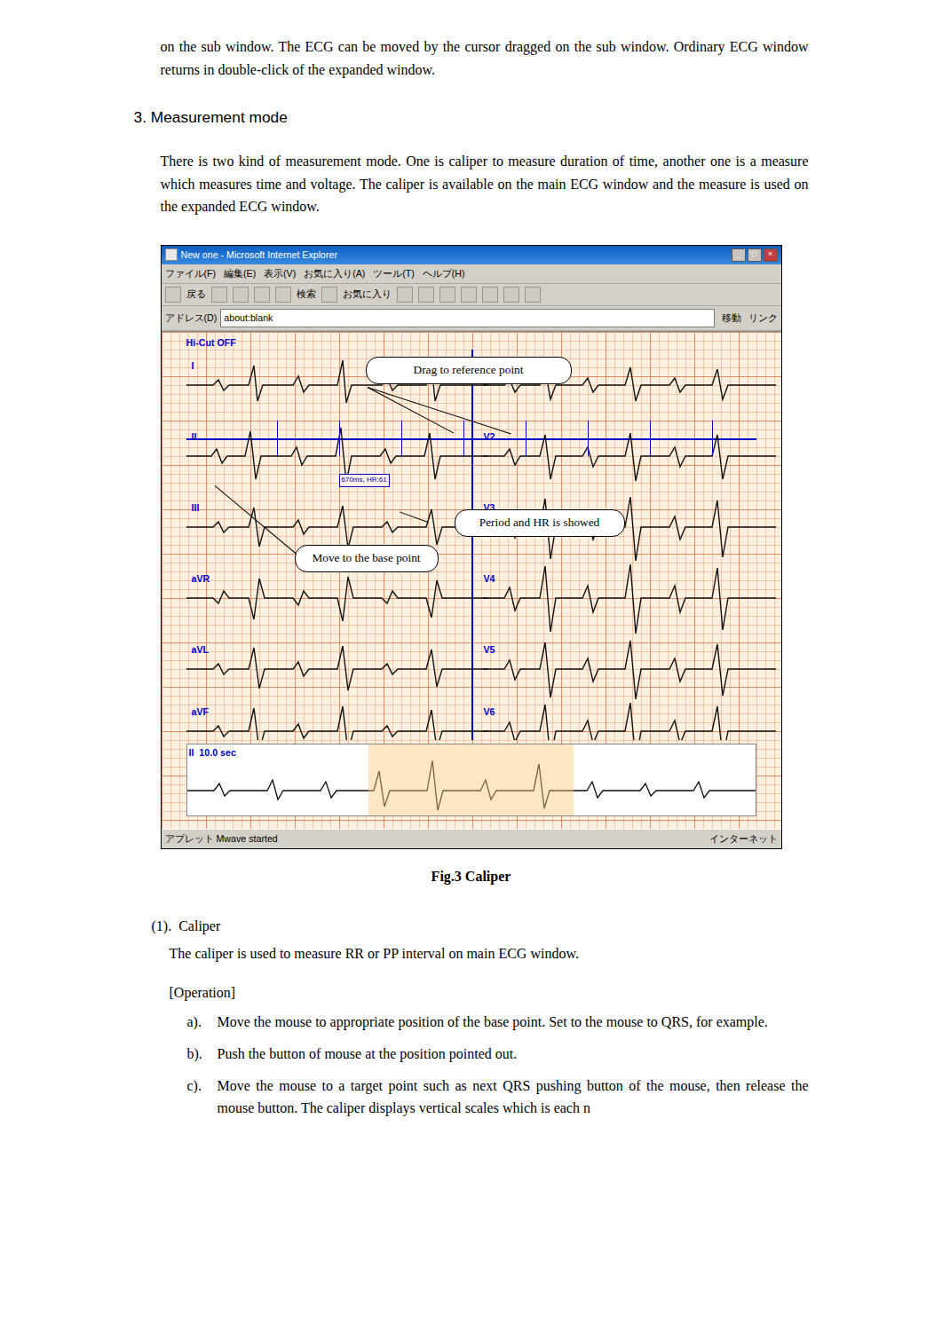on the sub window. The ECG can be moved by the cursor dragged on the sub window. Ordinary ECG window returns in double-click of the expanded window.
3. Measurement mode
There is two kind of measurement mode. One is caliper to measure duration of time, another one is a measure which measures time and voltage. The caliper is available on the main ECG window and the measure is used on the expanded ECG window.
New one - Microsoft Internet Explorer
_□×
ファイル(F) 編集(E) 表示(V) お気に入り(A) ツール(T) ヘルプ(H)
戻る 検索 お気に入り
アドレス(D) about:blank 移動 リンク
Hi-Cut OFF
I
II
III
aVR
aVL
aVF
V1
V2
V3
V4
V5
V6
670ms, HR:61
Drag to reference point
Period and HR is showed
Move to the base point
II 10.0 sec
アプレット Mwave started インターネット
Fig.3 Caliper
(1). Caliper
The caliper is used to measure RR or PP interval on main ECG window.
[Operation]
a). Move the mouse to appropriate position of the base point. Set to the mouse to QRS, for example.
b). Push the button of mouse at the position pointed out.
c). Move the mouse to a target point such as next QRS pushing button of the mouse, then release the mouse button. The caliper displays vertical scales which is each n